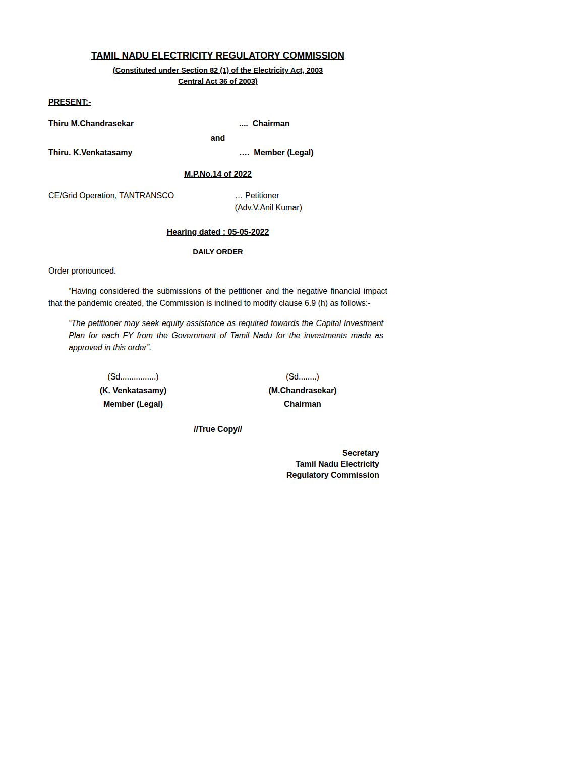TAMIL NADU ELECTRICITY REGULATORY COMMISSION
(Constituted under Section 82 (1) of the Electricity Act, 2003
Central Act 36 of 2003)
PRESENT:-
| Thiru M.Chandrasekar | .... Chairman |
| and |
| Thiru. K.Venkatasamy | …. Member (Legal) |
M.P.No.14 of 2022
| CE/Grid Operation, TANTRANSCO | … Petitioner |
| | (Adv.V.Anil Kumar) |
Hearing dated : 05-05-2022
DAILY ORDER
Order pronounced.
“Having considered the submissions of the petitioner and the negative financial impact that the pandemic created, the Commission is inclined to modify clause 6.9 (h) as follows:-
“The petitioner may seek equity assistance as required towards the Capital Investment Plan for each FY from the Government of Tamil Nadu for the investments made as approved in this order”.
| (Sd................) | (Sd........) |
| (K. Venkatasamy) | (M.Chandrasekar) |
| Member (Legal) | Chairman |
//True Copy//
Secretary
Tamil Nadu Electricity
Regulatory Commission